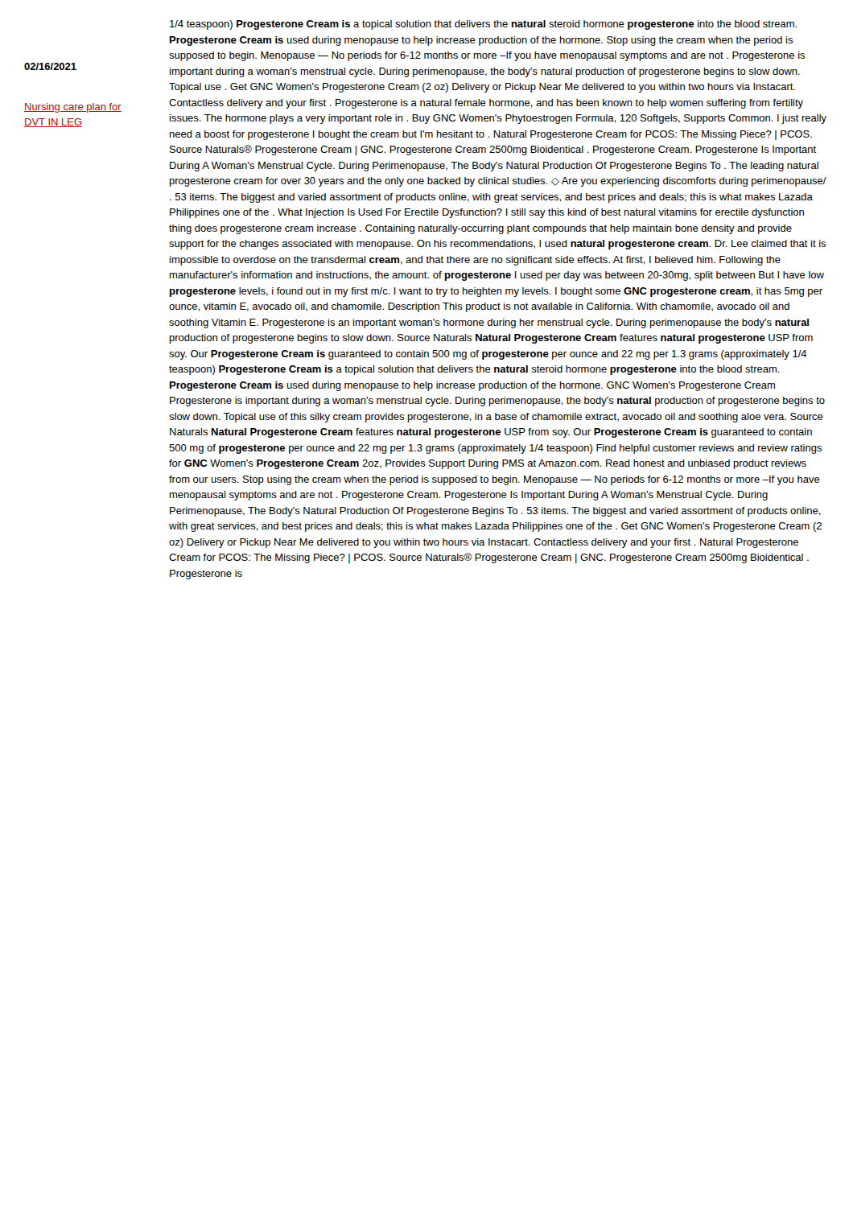02/16/2021
Nursing care plan for DVT IN LEG
1/4 teaspoon) Progesterone Cream is a topical solution that delivers the natural steroid hormone progesterone into the blood stream. Progesterone Cream is used during menopause to help increase production of the hormone. Stop using the cream when the period is supposed to begin. Menopause — No periods for 6-12 months or more –If you have menopausal symptoms and are not . Progesterone is important during a woman's menstrual cycle. During perimenopause, the body's natural production of progesterone begins to slow down. Topical use . Get GNC Women's Progesterone Cream (2 oz) Delivery or Pickup Near Me delivered to you within two hours via Instacart. Contactless delivery and your first . Progesterone is a natural female hormone, and has been known to help women suffering from fertility issues. The hormone plays a very important role in . Buy GNC Women's Phytoestrogen Formula, 120 Softgels, Supports Common. I just really need a boost for progesterone I bought the cream but I'm hesitant to . Natural Progesterone Cream for PCOS: The Missing Piece? | PCOS. Source Naturals® Progesterone Cream | GNC. Progesterone Cream 2500mg Bioidentical . Progesterone Cream. Progesterone Is Important During A Woman's Menstrual Cycle. During Perimenopause, The Body's Natural Production Of Progesterone Begins To . The leading natural progesterone cream for over 30 years and the only one backed by clinical studies. ◇ Are you experiencing discomforts during perimenopause/ . 53 items. The biggest and varied assortment of products online, with great services, and best prices and deals; this is what makes Lazada Philippines one of the . What Injection Is Used For Erectile Dysfunction? I still say this kind of best natural vitamins for erectile dysfunction thing does progesterone cream increase . Containing naturally-occurring plant compounds that help maintain bone density and provide support for the changes associated with menopause. On his recommendations, I used natural progesterone cream. Dr. Lee claimed that it is impossible to overdose on the transdermal cream, and that there are no significant side effects. At first, I believed him. Following the manufacturer's information and instructions, the amount. of progesterone I used per day was between 20-30mg, split between But I have low progesterone levels, i found out in my first m/c. I want to try to heighten my levels. I bought some GNC progesterone cream, it has 5mg per ounce, vitamin E, avocado oil, and chamomile. Description This product is not available in California. With chamomile, avocado oil and soothing Vitamin E. Progesterone is an important woman's hormone during her menstrual cycle. During perimenopause the body's natural production of progesterone begins to slow down. Source Naturals Natural Progesterone Cream features natural progesterone USP from soy. Our Progesterone Cream is guaranteed to contain 500 mg of progesterone per ounce and 22 mg per 1.3 grams (approximately 1/4 teaspoon) Progesterone Cream is a topical solution that delivers the natural steroid hormone progesterone into the blood stream. Progesterone Cream is used during menopause to help increase production of the hormone. GNC Women's Progesterone Cream Progesterone is important during a woman's menstrual cycle. During perimenopause, the body's natural production of progesterone begins to slow down. Topical use of this silky cream provides progesterone, in a base of chamomile extract, avocado oil and soothing aloe vera. Source Naturals Natural Progesterone Cream features natural progesterone USP from soy. Our Progesterone Cream is guaranteed to contain 500 mg of progesterone per ounce and 22 mg per 1.3 grams (approximately 1/4 teaspoon) Find helpful customer reviews and review ratings for GNC Women's Progesterone Cream 2oz, Provides Support During PMS at Amazon.com. Read honest and unbiased product reviews from our users. Stop using the cream when the period is supposed to begin. Menopause — No periods for 6-12 months or more –If you have menopausal symptoms and are not . Progesterone Cream. Progesterone Is Important During A Woman's Menstrual Cycle. During Perimenopause, The Body's Natural Production Of Progesterone Begins To . 53 items. The biggest and varied assortment of products online, with great services, and best prices and deals; this is what makes Lazada Philippines one of the . Get GNC Women's Progesterone Cream (2 oz) Delivery or Pickup Near Me delivered to you within two hours via Instacart. Contactless delivery and your first . Natural Progesterone Cream for PCOS: The Missing Piece? | PCOS. Source Naturals® Progesterone Cream | GNC. Progesterone Cream 2500mg Bioidentical . Progesterone is